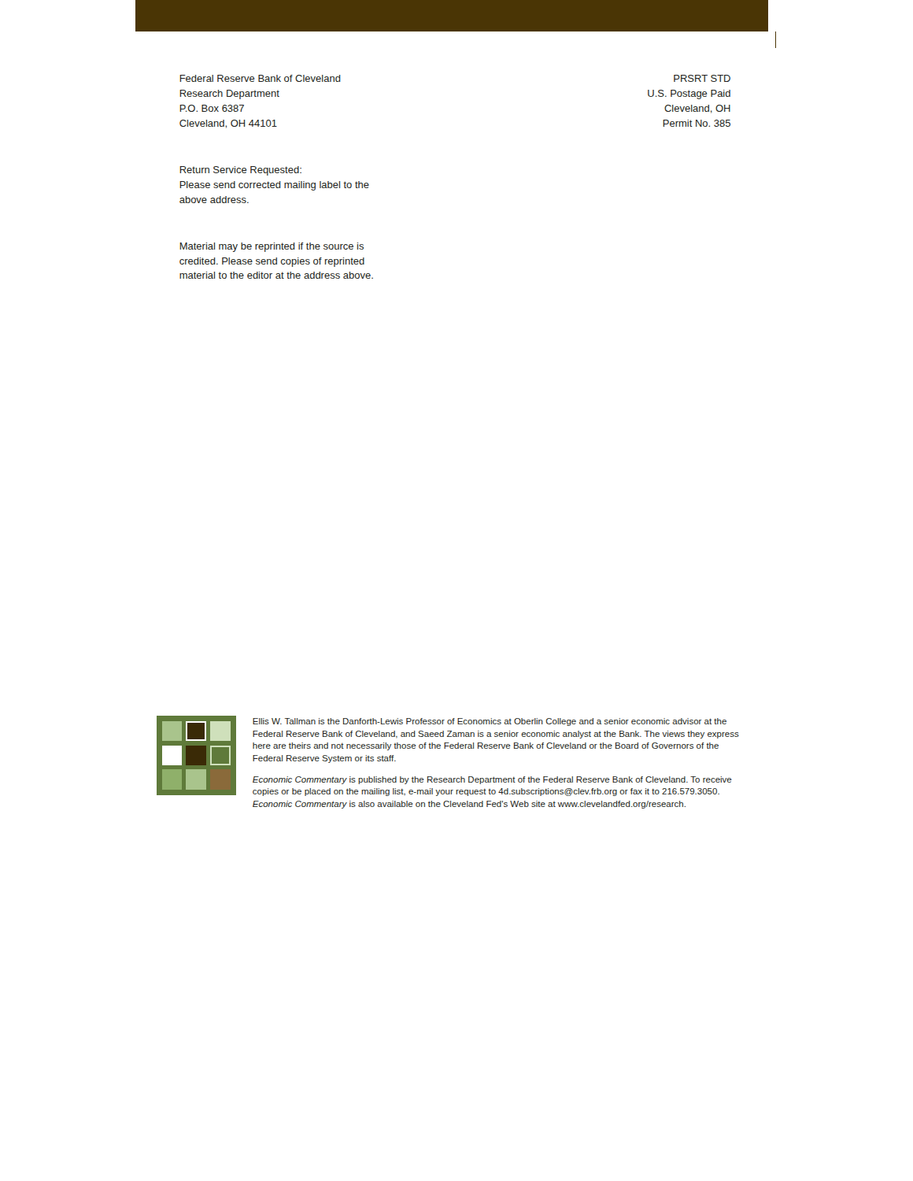Federal Reserve Bank of Cleveland
Research Department
P.O. Box 6387
Cleveland, OH 44101
Return Service Requested:
Please send corrected mailing label to the
above address.
Material may be reprinted if the source is
credited. Please send copies of reprinted
material to the editor at the address above.
PRSRT STD
U.S. Postage Paid
Cleveland, OH
Permit No. 385
Ellis W. Tallman is the Danforth-Lewis Professor of Economics at Oberlin College and a senior economic advisor at the Federal Reserve Bank of Cleveland, and Saeed Zaman is a senior economic analyst at the Bank. The views they express here are theirs and not necessarily those of the Federal Reserve Bank of Cleveland or the Board of Governors of the Federal Reserve System or its staff.
Economic Commentary is published by the Research Department of the Federal Reserve Bank of Cleveland. To receive copies or be placed on the mailing list, e-mail your request to 4d.subscriptions@clev.frb.org or fax it to 216.579.3050. Economic Commentary is also available on the Cleveland Fed's Web site at www.clevelandfed.org/research.